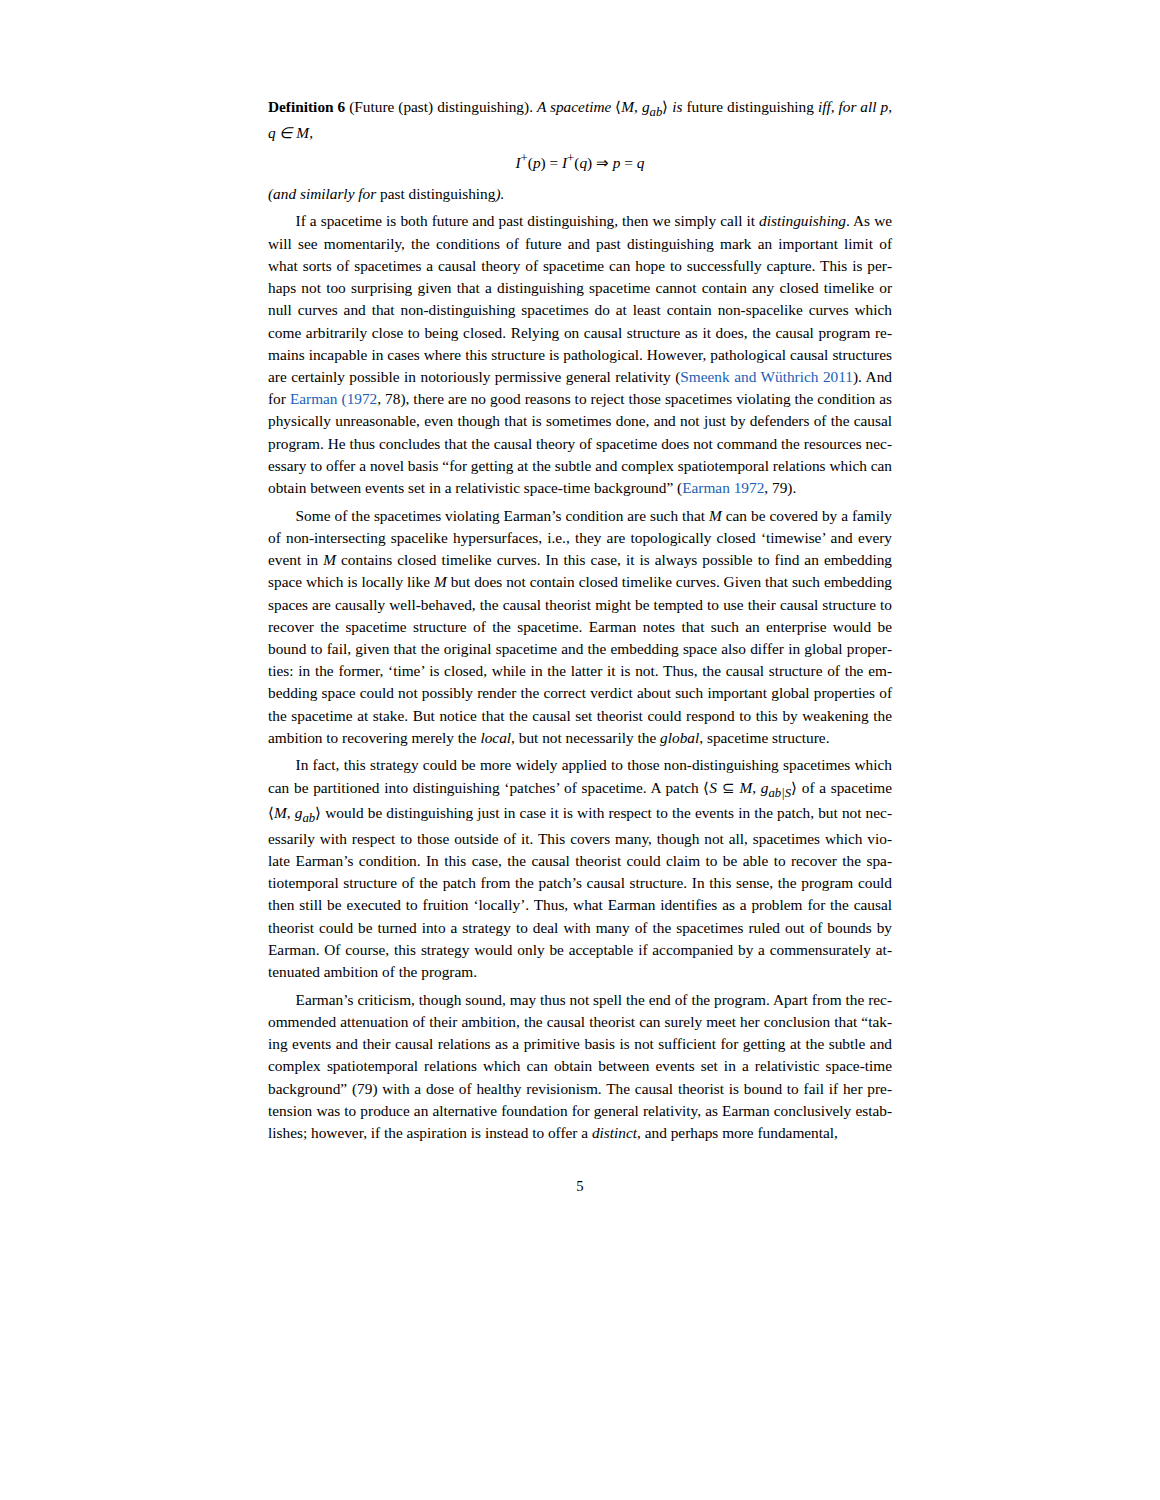Definition 6 (Future (past) distinguishing). A spacetime ⟨M, gab⟩ is future distinguishing iff, for all p, q ∈ M,
I+(p) = I+(q) ⇒ p = q
(and similarly for past distinguishing).
If a spacetime is both future and past distinguishing, then we simply call it distinguishing. As we will see momentarily, the conditions of future and past distinguishing mark an important limit of what sorts of spacetimes a causal theory of spacetime can hope to successfully capture. This is perhaps not too surprising given that a distinguishing spacetime cannot contain any closed timelike or null curves and that non-distinguishing spacetimes do at least contain non-spacelike curves which come arbitrarily close to being closed. Relying on causal structure as it does, the causal program remains incapable in cases where this structure is pathological. However, pathological causal structures are certainly possible in notoriously permissive general relativity (Smeenk and Wüthrich 2011). And for Earman (1972, 78), there are no good reasons to reject those spacetimes violating the condition as physically unreasonable, even though that is sometimes done, and not just by defenders of the causal program. He thus concludes that the causal theory of spacetime does not command the resources necessary to offer a novel basis “for getting at the subtle and complex spatiotemporal relations which can obtain between events set in a relativistic space-time background” (Earman 1972, 79).
Some of the spacetimes violating Earman’s condition are such that M can be covered by a family of non-intersecting spacelike hypersurfaces, i.e., they are topologically closed ‘timewise’ and every event in M contains closed timelike curves. In this case, it is always possible to find an embedding space which is locally like M but does not contain closed timelike curves. Given that such embedding spaces are causally well-behaved, the causal theorist might be tempted to use their causal structure to recover the spacetime structure of the spacetime. Earman notes that such an enterprise would be bound to fail, given that the original spacetime and the embedding space also differ in global properties: in the former, ‘time’ is closed, while in the latter it is not. Thus, the causal structure of the embedding space could not possibly render the correct verdict about such important global properties of the spacetime at stake. But notice that the causal set theorist could respond to this by weakening the ambition to recovering merely the local, but not necessarily the global, spacetime structure.
In fact, this strategy could be more widely applied to those non-distinguishing spacetimes which can be partitioned into distinguishing ‘patches’ of spacetime. A patch ⟨S ⊆ M, gab|S⟩ of a spacetime ⟨M, gab⟩ would be distinguishing just in case it is with respect to the events in the patch, but not necessarily with respect to those outside of it. This covers many, though not all, spacetimes which violate Earman’s condition. In this case, the causal theorist could claim to be able to recover the spatiotemporal structure of the patch from the patch’s causal structure. In this sense, the program could then still be executed to fruition ‘locally’. Thus, what Earman identifies as a problem for the causal theorist could be turned into a strategy to deal with many of the spacetimes ruled out of bounds by Earman. Of course, this strategy would only be acceptable if accompanied by a commensurately attenuated ambition of the program.
Earman’s criticism, though sound, may thus not spell the end of the program. Apart from the recommended attenuation of their ambition, the causal theorist can surely meet her conclusion that “taking events and their causal relations as a primitive basis is not sufficient for getting at the subtle and complex spatiotemporal relations which can obtain between events set in a relativistic space-time background” (79) with a dose of healthy revisionism. The causal theorist is bound to fail if her pretension was to produce an alternative foundation for general relativity, as Earman conclusively establishes; however, if the aspiration is instead to offer a distinct, and perhaps more fundamental,
5